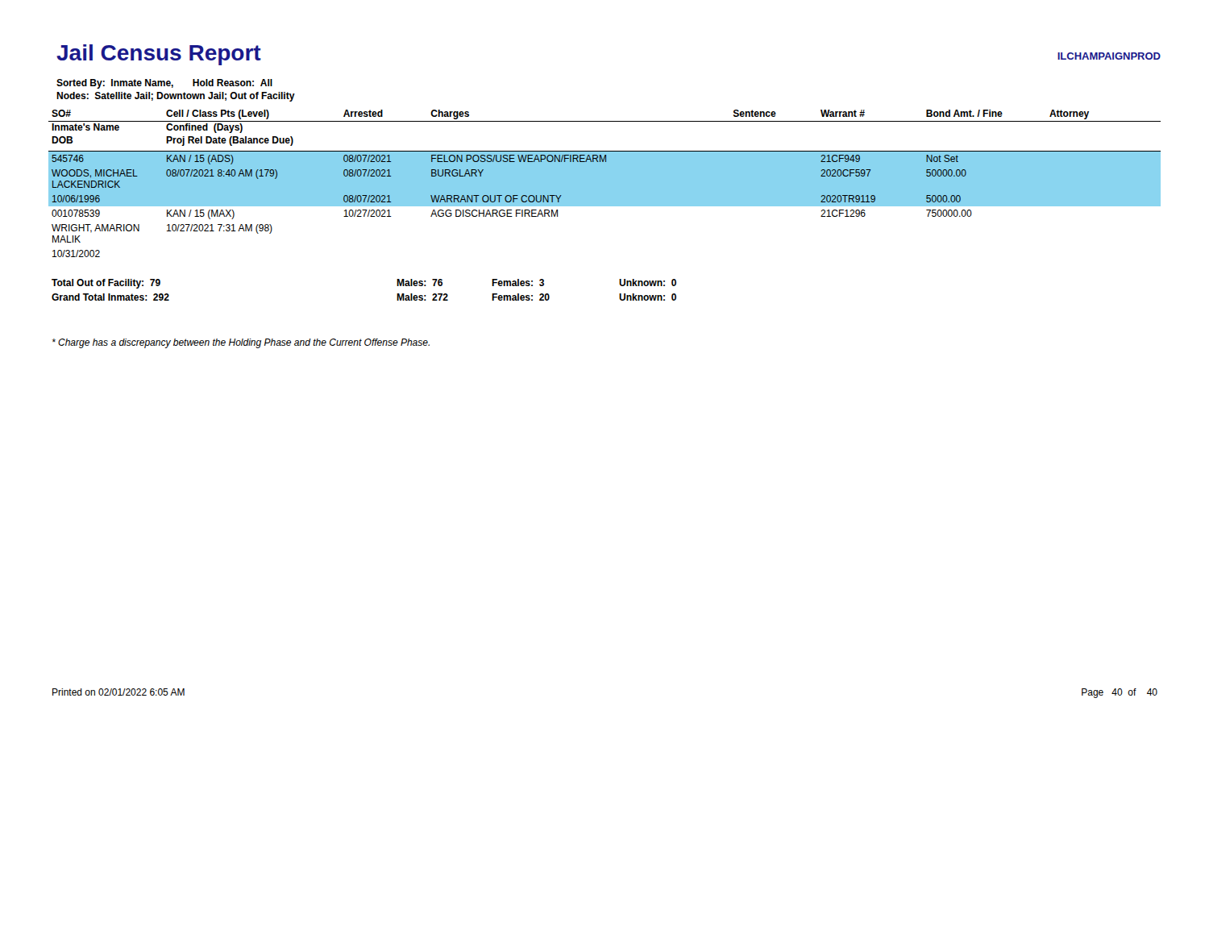ILCHAMPAIGNPROD
Jail Census Report
Sorted By: Inmate Name, Hold Reason: All
Nodes: Satellite Jail; Downtown Jail; Out of Facility
| SO# | Cell / Class Pts (Level) | Arrested | Charges | Sentence | Warrant # | Bond Amt. / Fine | Attorney |
| --- | --- | --- | --- | --- | --- | --- | --- |
| Inmate's Name | Confined (Days) | | | | | | |
| DOB | Proj Rel Date (Balance Due) | | | | | | |
| 545746 | KAN / 15 (ADS) | 08/07/2021 | FELON POSS/USE WEAPON/FIREARM | | 21CF949 | Not Set | |
| WOODS, MICHAEL LACKENDRICK | 08/07/2021 8:40 AM (179) | 08/07/2021 | BURGLARY | | 2020CF597 | 50000.00 | |
| 10/06/1996 | | 08/07/2021 | WARRANT OUT OF COUNTY | | 2020TR9119 | 5000.00 | |
| 001078539 | KAN / 15 (MAX) | 10/27/2021 | AGG DISCHARGE FIREARM | | 21CF1296 | 750000.00 | |
| WRIGHT, AMARION MALIK | 10/27/2021 7:31 AM (98) | | | | | | |
| 10/31/2002 | | | | | | | |
| Total Out of Facility: 79 | Males: 76 | Females: 3 | Unknown: 0 |
| Grand Total Inmates: 292 | Males: 272 | Females: 20 | Unknown: 0 |
* Charge has a discrepancy between the Holding Phase and the Current Offense Phase.
Printed on 02/01/2022 6:05 AM
Page 40 of 40